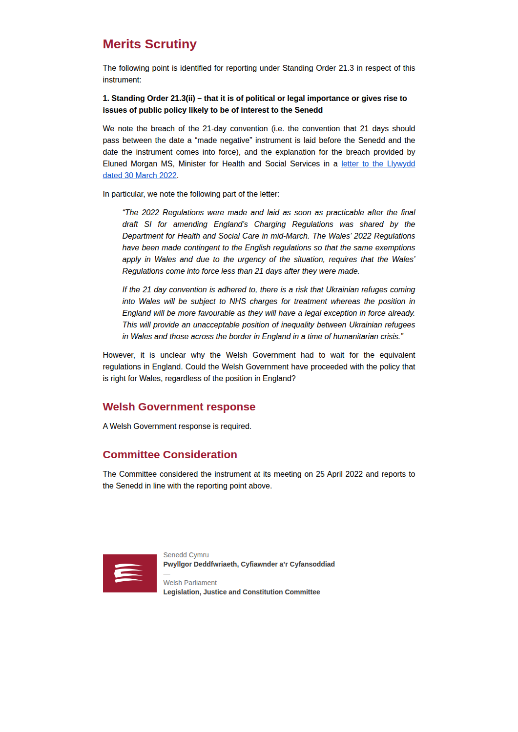Merits Scrutiny
The following point is identified for reporting under Standing Order 21.3 in respect of this instrument:
1. Standing Order 21.3(ii) – that it is of political or legal importance or gives rise to issues of public policy likely to be of interest to the Senedd
We note the breach of the 21-day convention (i.e. the convention that 21 days should pass between the date a “made negative” instrument is laid before the Senedd and the date the instrument comes into force), and the explanation for the breach provided by Eluned Morgan MS, Minister for Health and Social Services in a letter to the Llywydd dated 30 March 2022.
In particular, we note the following part of the letter:
“The 2022 Regulations were made and laid as soon as practicable after the final draft SI for amending England’s Charging Regulations was shared by the Department for Health and Social Care in mid-March. The Wales’ 2022 Regulations have been made contingent to the English regulations so that the same exemptions apply in Wales and due to the urgency of the situation, requires that the Wales’ Regulations come into force less than 21 days after they were made.
If the 21 day convention is adhered to, there is a risk that Ukrainian refuges coming into Wales will be subject to NHS charges for treatment whereas the position in England will be more favourable as they will have a legal exception in force already. This will provide an unacceptable position of inequality between Ukrainian refugees in Wales and those across the border in England in a time of humanitarian crisis.”
However, it is unclear why the Welsh Government had to wait for the equivalent regulations in England. Could the Welsh Government have proceeded with the policy that is right for Wales, regardless of the position in England?
Welsh Government response
A Welsh Government response is required.
Committee Consideration
The Committee considered the instrument at its meeting on 25 April 2022 and reports to the Senedd in line with the reporting point above.
Senedd Cymru
Pwyllgor Deddfwriaeth, Cyfiawnder a’r Cyfansoddiad
—
Welsh Parliament
Legislation, Justice and Constitution Committee